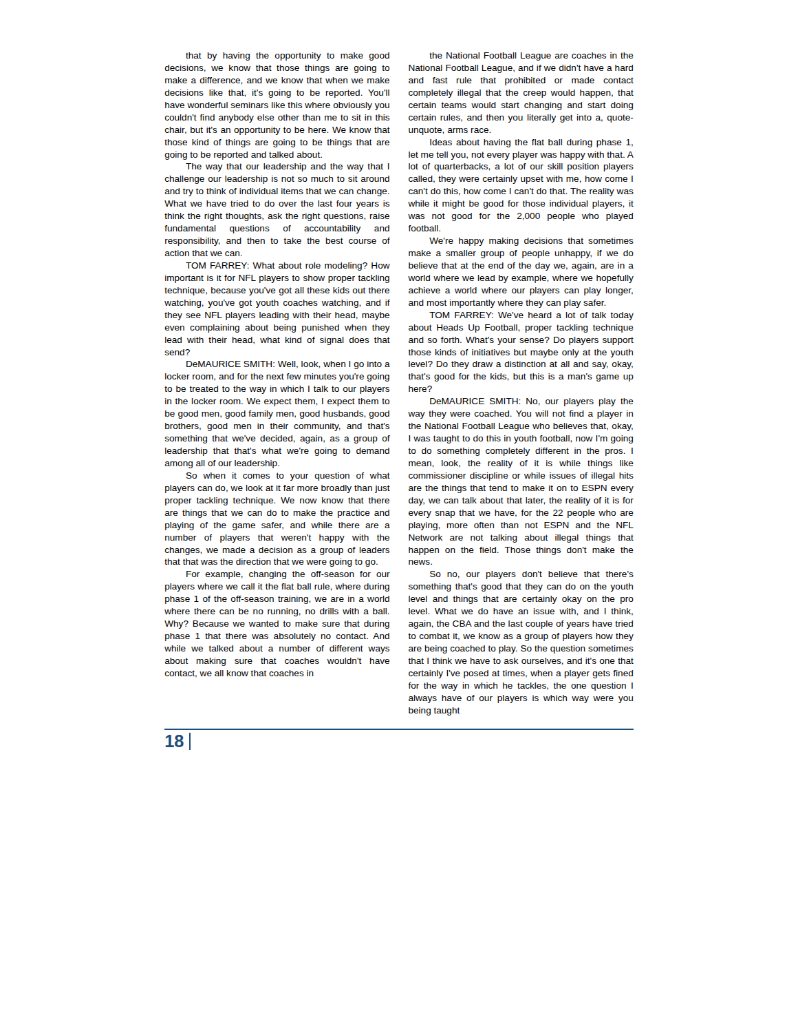that by having the opportunity to make good decisions, we know that those things are going to make a difference, and we know that when we make decisions like that, it's going to be reported. You'll have wonderful seminars like this where obviously you couldn't find anybody else other than me to sit in this chair, but it's an opportunity to be here. We know that those kind of things are going to be things that are going to be reported and talked about.
The way that our leadership and the way that I challenge our leadership is not so much to sit around and try to think of individual items that we can change. What we have tried to do over the last four years is think the right thoughts, ask the right questions, raise fundamental questions of accountability and responsibility, and then to take the best course of action that we can.
TOM FARREY: What about role modeling? How important is it for NFL players to show proper tackling technique, because you've got all these kids out there watching, you've got youth coaches watching, and if they see NFL players leading with their head, maybe even complaining about being punished when they lead with their head, what kind of signal does that send?
DeMAURICE SMITH: Well, look, when I go into a locker room, and for the next few minutes you're going to be treated to the way in which I talk to our players in the locker room. We expect them, I expect them to be good men, good family men, good husbands, good brothers, good men in their community, and that's something that we've decided, again, as a group of leadership that that's what we're going to demand among all of our leadership.
So when it comes to your question of what players can do, we look at it far more broadly than just proper tackling technique. We now know that there are things that we can do to make the practice and playing of the game safer, and while there are a number of players that weren't happy with the changes, we made a decision as a group of leaders that that was the direction that we were going to go.
For example, changing the off-season for our players where we call it the flat ball rule, where during phase 1 of the off-season training, we are in a world where there can be no running, no drills with a ball. Why? Because we wanted to make sure that during phase 1 that there was absolutely no contact. And while we talked about a number of different ways about making sure that coaches wouldn't have contact, we all know that coaches in
the National Football League are coaches in the National Football League, and if we didn't have a hard and fast rule that prohibited or made contact completely illegal that the creep would happen, that certain teams would start changing and start doing certain rules, and then you literally get into a, quote-unquote, arms race.
Ideas about having the flat ball during phase 1, let me tell you, not every player was happy with that. A lot of quarterbacks, a lot of our skill position players called, they were certainly upset with me, how come I can't do this, how come I can't do that. The reality was while it might be good for those individual players, it was not good for the 2,000 people who played football.
We're happy making decisions that sometimes make a smaller group of people unhappy, if we do believe that at the end of the day we, again, are in a world where we lead by example, where we hopefully achieve a world where our players can play longer, and most importantly where they can play safer.
TOM FARREY: We've heard a lot of talk today about Heads Up Football, proper tackling technique and so forth. What's your sense? Do players support those kinds of initiatives but maybe only at the youth level? Do they draw a distinction at all and say, okay, that's good for the kids, but this is a man's game up here?
DeMAURICE SMITH: No, our players play the way they were coached. You will not find a player in the National Football League who believes that, okay, I was taught to do this in youth football, now I'm going to do something completely different in the pros. I mean, look, the reality of it is while things like commissioner discipline or while issues of illegal hits are the things that tend to make it on to ESPN every day, we can talk about that later, the reality of it is for every snap that we have, for the 22 people who are playing, more often than not ESPN and the NFL Network are not talking about illegal things that happen on the field. Those things don't make the news.
So no, our players don't believe that there's something that's good that they can do on the youth level and things that are certainly okay on the pro level. What we do have an issue with, and I think, again, the CBA and the last couple of years have tried to combat it, we know as a group of players how they are being coached to play. So the question sometimes that I think we have to ask ourselves, and it's one that certainly I've posed at times, when a player gets fined for the way in which he tackles, the one question I always have of our players is which way were you being taught
18